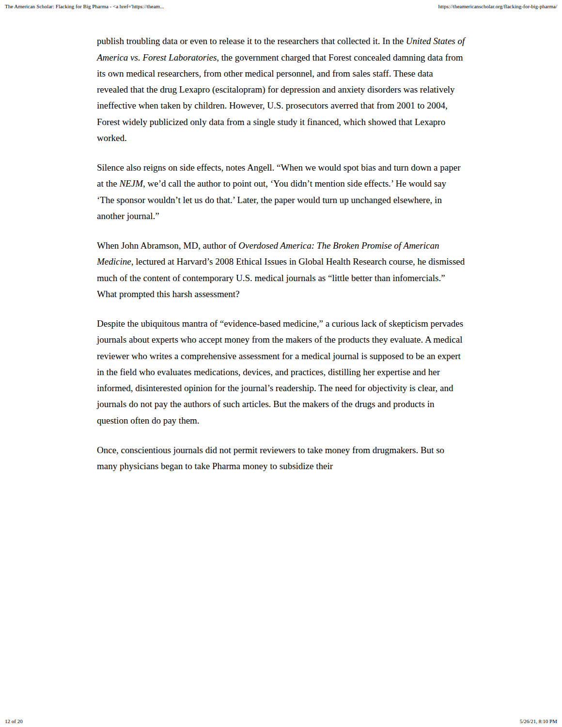The American Scholar: Flacking for Big Pharma - <a href='https://theam...
https://theamericanscholar.org/flacking-for-big-pharma/
publish troubling data or even to release it to the researchers that collected it. In the United States of America vs. Forest Laboratories, the government charged that Forest concealed damning data from its own medical researchers, from other medical personnel, and from sales staff. These data revealed that the drug Lexapro (escitalopram) for depression and anxiety disorders was relatively ineffective when taken by children. However, U.S. prosecutors averred that from 2001 to 2004, Forest widely publicized only data from a single study it financed, which showed that Lexapro worked.
Silence also reigns on side effects, notes Angell. “When we would spot bias and turn down a paper at the NEJM, we’d call the author to point out, ‘You didn’t mention side effects.’ He would say ‘The sponsor wouldn’t let us do that.’ Later, the paper would turn up unchanged elsewhere, in another journal.”
When John Abramson, MD, author of Overdosed America: The Broken Promise of American Medicine, lectured at Harvard’s 2008 Ethical Issues in Global Health Research course, he dismissed much of the content of contemporary U.S. medical journals as “little better than infomercials.” What prompted this harsh assessment?
Despite the ubiquitous mantra of “evidence-based medicine,” a curious lack of skepticism pervades journals about experts who accept money from the makers of the products they evaluate. A medical reviewer who writes a comprehensive assessment for a medical journal is supposed to be an expert in the field who evaluates medications, devices, and practices, distilling her expertise and her informed, disinterested opinion for the journal’s readership. The need for objectivity is clear, and journals do not pay the authors of such articles. But the makers of the drugs and products in question often do pay them.
Once, conscientious journals did not permit reviewers to take money from drugmakers. But so many physicians began to take Pharma money to subsidize their
12 of 20
5/26/21, 8:10 PM